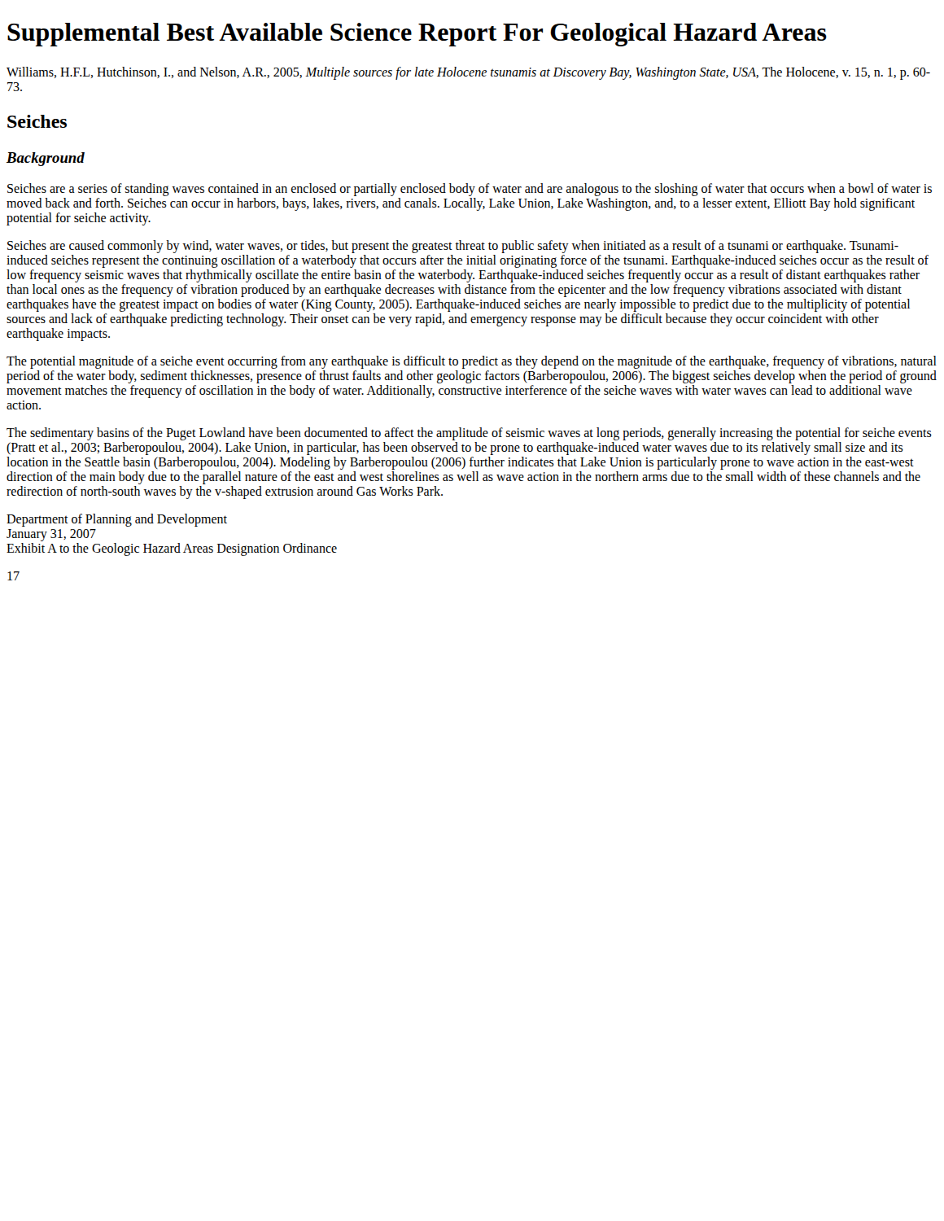Supplemental Best Available Science Report For Geological Hazard Areas
Williams, H.F.L, Hutchinson, I., and Nelson, A.R., 2005, Multiple sources for late Holocene tsunamis at Discovery Bay, Washington State, USA, The Holocene, v. 15, n. 1, p. 60-73.
Seiches
Background
Seiches are a series of standing waves contained in an enclosed or partially enclosed body of water and are analogous to the sloshing of water that occurs when a bowl of water is moved back and forth. Seiches can occur in harbors, bays, lakes, rivers, and canals. Locally, Lake Union, Lake Washington, and, to a lesser extent, Elliott Bay hold significant potential for seiche activity.
Seiches are caused commonly by wind, water waves, or tides, but present the greatest threat to public safety when initiated as a result of a tsunami or earthquake. Tsunami-induced seiches represent the continuing oscillation of a waterbody that occurs after the initial originating force of the tsunami. Earthquake-induced seiches occur as the result of low frequency seismic waves that rhythmically oscillate the entire basin of the waterbody. Earthquake-induced seiches frequently occur as a result of distant earthquakes rather than local ones as the frequency of vibration produced by an earthquake decreases with distance from the epicenter and the low frequency vibrations associated with distant earthquakes have the greatest impact on bodies of water (King County, 2005). Earthquake-induced seiches are nearly impossible to predict due to the multiplicity of potential sources and lack of earthquake predicting technology. Their onset can be very rapid, and emergency response may be difficult because they occur coincident with other earthquake impacts.
The potential magnitude of a seiche event occurring from any earthquake is difficult to predict as they depend on the magnitude of the earthquake, frequency of vibrations, natural period of the water body, sediment thicknesses, presence of thrust faults and other geologic factors (Barberopoulou, 2006). The biggest seiches develop when the period of ground movement matches the frequency of oscillation in the body of water. Additionally, constructive interference of the seiche waves with water waves can lead to additional wave action.
The sedimentary basins of the Puget Lowland have been documented to affect the amplitude of seismic waves at long periods, generally increasing the potential for seiche events (Pratt et al., 2003; Barberopoulou, 2004). Lake Union, in particular, has been observed to be prone to earthquake-induced water waves due to its relatively small size and its location in the Seattle basin (Barberopoulou, 2004). Modeling by Barberopoulou (2006) further indicates that Lake Union is particularly prone to wave action in the east-west direction of the main body due to the parallel nature of the east and west shorelines as well as wave action in the northern arms due to the small width of these channels and the redirection of north-south waves by the v-shaped extrusion around Gas Works Park.
Department of Planning and Development
January 31, 2007
Exhibit A to the Geologic Hazard Areas Designation Ordinance
17